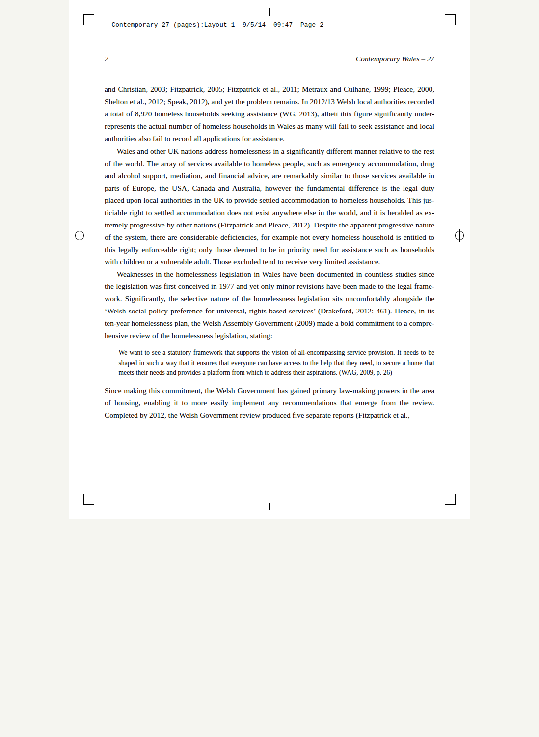Contemporary 27 (pages):Layout 1 9/5/14 09:47 Page 2
2 Contemporary Wales – 27
and Christian, 2003; Fitzpatrick, 2005; Fitzpatrick et al., 2011; Metraux and Culhane, 1999; Pleace, 2000, Shelton et al., 2012; Speak, 2012), and yet the problem remains. In 2012/13 Welsh local authorities recorded a total of 8,920 homeless households seeking assistance (WG, 2013), albeit this figure significantly underrepresents the actual number of homeless households in Wales as many will fail to seek assistance and local authorities also fail to record all applications for assistance.
Wales and other UK nations address homelessness in a significantly different manner relative to the rest of the world. The array of services available to homeless people, such as emergency accommodation, drug and alcohol support, mediation, and financial advice, are remarkably similar to those services available in parts of Europe, the USA, Canada and Australia, however the fundamental difference is the legal duty placed upon local authorities in the UK to provide settled accommodation to homeless households. This justiciable right to settled accommodation does not exist anywhere else in the world, and it is heralded as extremely progressive by other nations (Fitzpatrick and Pleace, 2012). Despite the apparent progressive nature of the system, there are considerable deficiencies, for example not every homeless household is entitled to this legally enforceable right; only those deemed to be in priority need for assistance such as households with children or a vulnerable adult. Those excluded tend to receive very limited assistance.
Weaknesses in the homelessness legislation in Wales have been documented in countless studies since the legislation was first conceived in 1977 and yet only minor revisions have been made to the legal framework. Significantly, the selective nature of the homelessness legislation sits uncomfortably alongside the ‘Welsh social policy preference for universal, rights-based services’ (Drakeford, 2012: 461). Hence, in its ten-year homelessness plan, the Welsh Assembly Government (2009) made a bold commitment to a comprehensive review of the homelessness legislation, stating:
We want to see a statutory framework that supports the vision of all-encompassing service provision. It needs to be shaped in such a way that it ensures that everyone can have access to the help that they need, to secure a home that meets their needs and provides a platform from which to address their aspirations. (WAG, 2009, p. 26)
Since making this commitment, the Welsh Government has gained primary law-making powers in the area of housing, enabling it to more easily implement any recommendations that emerge from the review. Completed by 2012, the Welsh Government review produced five separate reports (Fitzpatrick et al.,